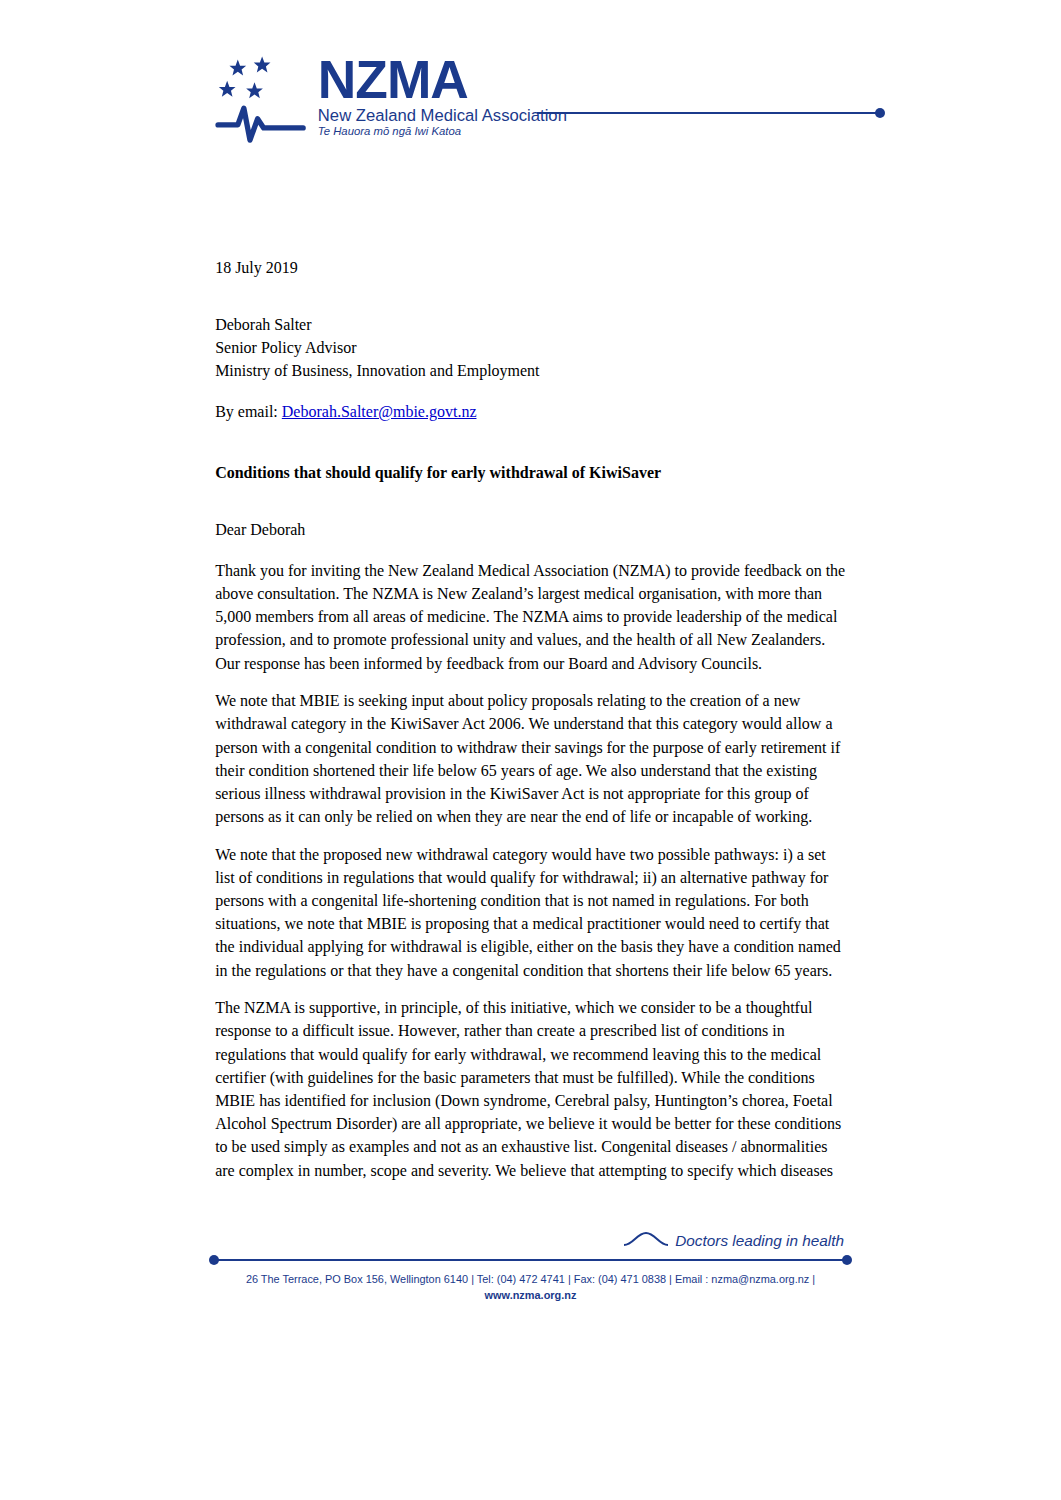NZMA New Zealand Medical Association Te Hauora mō ngā Iwi Katoa
18 July 2019
Deborah Salter Senior Policy Advisor Ministry of Business, Innovation and Employment
By email: Deborah.Salter@mbie.govt.nz
Conditions that should qualify for early withdrawal of KiwiSaver
Dear Deborah
Thank you for inviting the New Zealand Medical Association (NZMA) to provide feedback on the above consultation. The NZMA is New Zealand’s largest medical organisation, with more than 5,000 members from all areas of medicine. The NZMA aims to provide leadership of the medical profession, and to promote professional unity and values, and the health of all New Zealanders. Our response has been informed by feedback from our Board and Advisory Councils.
We note that MBIE is seeking input about policy proposals relating to the creation of a new withdrawal category in the KiwiSaver Act 2006. We understand that this category would allow a person with a congenital condition to withdraw their savings for the purpose of early retirement if their condition shortened their life below 65 years of age. We also understand that the existing serious illness withdrawal provision in the KiwiSaver Act is not appropriate for this group of persons as it can only be relied on when they are near the end of life or incapable of working.
We note that the proposed new withdrawal category would have two possible pathways: i) a set list of conditions in regulations that would qualify for withdrawal; ii) an alternative pathway for persons with a congenital life-shortening condition that is not named in regulations. For both situations, we note that MBIE is proposing that a medical practitioner would need to certify that the individual applying for withdrawal is eligible, either on the basis they have a condition named in the regulations or that they have a congenital condition that shortens their life below 65 years.
The NZMA is supportive, in principle, of this initiative, which we consider to be a thoughtful response to a difficult issue. However, rather than create a prescribed list of conditions in regulations that would qualify for early withdrawal, we recommend leaving this to the medical certifier (with guidelines for the basic parameters that must be fulfilled). While the conditions MBIE has identified for inclusion (Down syndrome, Cerebral palsy, Huntington’s chorea, Foetal Alcohol Spectrum Disorder) are all appropriate, we believe it would be better for these conditions to be used simply as examples and not as an exhaustive list. Congenital diseases / abnormalities are complex in number, scope and severity. We believe that attempting to specify which diseases
Doctors leading in health
26 The Terrace, PO Box 156, Wellington 6140 | Tel: (04) 472 4741 | Fax: (04) 471 0838 | Email : nzma@nzma.org.nz | www.nzma.org.nz